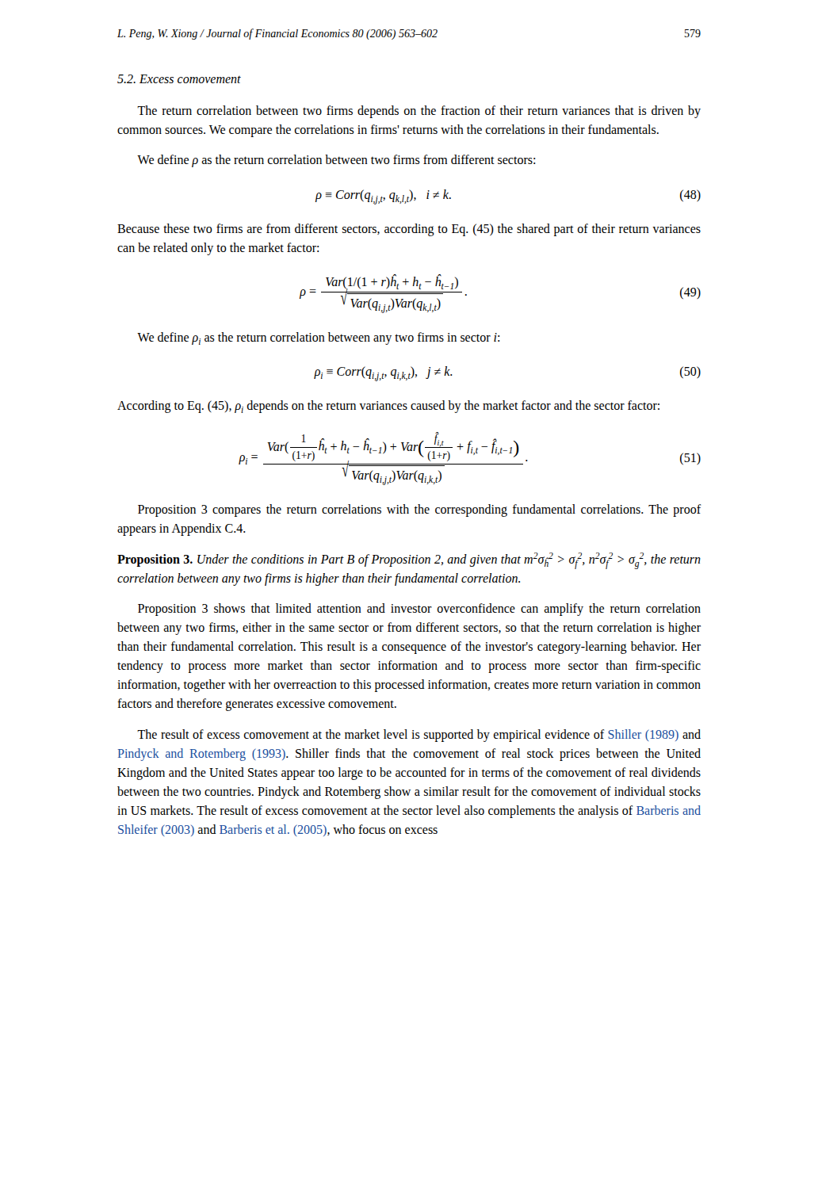L. Peng, W. Xiong / Journal of Financial Economics 80 (2006) 563–602 579
5.2. Excess comovement
The return correlation between two firms depends on the fraction of their return variances that is driven by common sources. We compare the correlations in firms' returns with the correlations in their fundamentals.
We define ρ as the return correlation between two firms from different sectors:
ρ ≡ Corr(qi,j,t, qk,l,t), i ≠ k. (48)
Because these two firms are from different sectors, according to Eq. (45) the shared part of their return variances can be related only to the market factor:
ρ = Var(1/(1 + r)ĥt + ht − ĥt−1) √Var(qi,j,t)Var(qk,l,t) . (49)
We define ρi as the return correlation between any two firms in sector i:
ρi ≡ Corr(qi,j,t, qi,k,t), j ≠ k. (50)
According to Eq. (45), ρi depends on the return variances caused by the market factor and the sector factor:
ρi = Var(1(1+r) ĥt + ht − ĥt−1) + Var(f̂i,t(1+r) + fi,t − f̂i,t−1) √Var(qi,j,t)Var(qi,k,t) . (51)
Proposition 3 compares the return correlations with the corresponding fundamental correlations. The proof appears in Appendix C.4.
Proposition 3. Under the conditions in Part B of Proposition 2, and given that m2σĥ2 > σf2, n2σf2 > σg2, the return correlation between any two firms is higher than their fundamental correlation.
Proposition 3 shows that limited attention and investor overconfidence can amplify the return correlation between any two firms, either in the same sector or from different sectors, so that the return correlation is higher than their fundamental correlation. This result is a consequence of the investor's category-learning behavior. Her tendency to process more market than sector information and to process more sector than firm-specific information, together with her overreaction to this processed information, creates more return variation in common factors and therefore generates excessive comovement.
The result of excess comovement at the market level is supported by empirical evidence of Shiller (1989) and Pindyck and Rotemberg (1993). Shiller finds that the comovement of real stock prices between the United Kingdom and the United States appear too large to be accounted for in terms of the comovement of real dividends between the two countries. Pindyck and Rotemberg show a similar result for the comovement of individual stocks in US markets. The result of excess comovement at the sector level also complements the analysis of Barberis and Shleifer (2003) and Barberis et al. (2005), who focus on excess